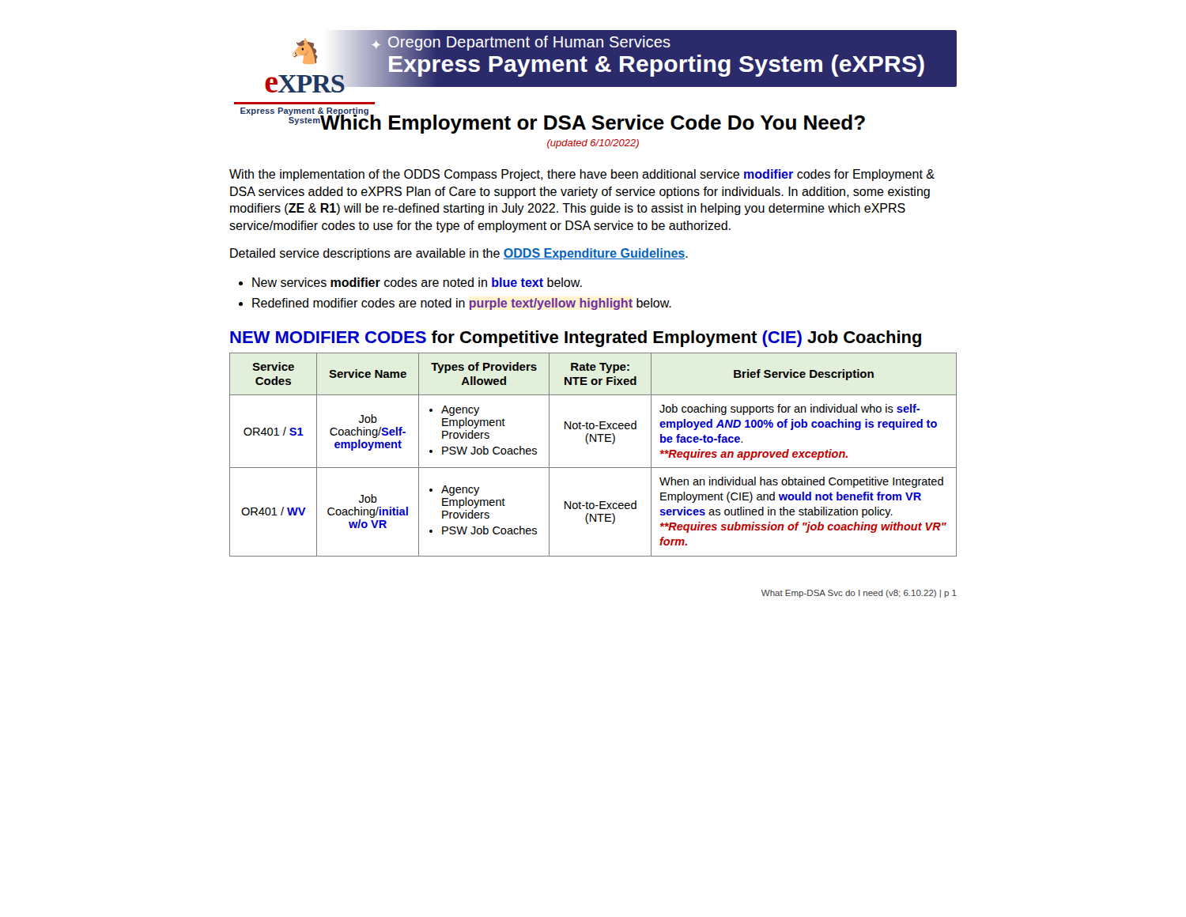✦
Oregon Department of Human Services
Express Payment & Reporting System (eXPRS)
🐴
e XPRS
Express Payment & Reporting System
Which Employment or DSA Service Code Do You Need?
(updated 6/10/2022)
With the implementation of the ODDS Compass Project, there have been additional service modifier codes for Employment & DSA services added to eXPRS Plan of Care to support the variety of service options for individuals. In addition, some existing modifiers (ZE & R1) will be re-defined starting in July 2022. This guide is to assist in helping you determine which eXPRS service/modifier codes to use for the type of employment or DSA service to be authorized.
Detailed service descriptions are available in the ODDS Expenditure Guidelines.
New services modifier codes are noted in blue text below.
Redefined modifier codes are noted in purple text/yellow highlight below.
NEW MODIFIER CODES for Competitive Integrated Employment (CIE) Job Coaching
| Service Codes | Service Name | Types of Providers Allowed | Rate Type: NTE or Fixed | Brief Service Description |
| --- | --- | --- | --- | --- |
| OR401 / S1 | Job Coaching/ Self-employment | Agency Employment Providers PSW Job Coaches | Not-to-Exceed (NTE) | Job coaching supports for an individual who is self-employed AND 100% of job coaching is required to be face-to-face . **Requires an approved exception. |
| OR401 / WV | Job Coaching/ initial w/o VR | Agency Employment Providers PSW Job Coaches | Not-to-Exceed (NTE) | When an individual has obtained Competitive Integrated Employment (CIE) and would not benefit from VR services as outlined in the stabilization policy. **Requires submission of "job coaching without VR" form. |
What Emp-DSA Svc do I need (v8; 6.10.22) | p 1